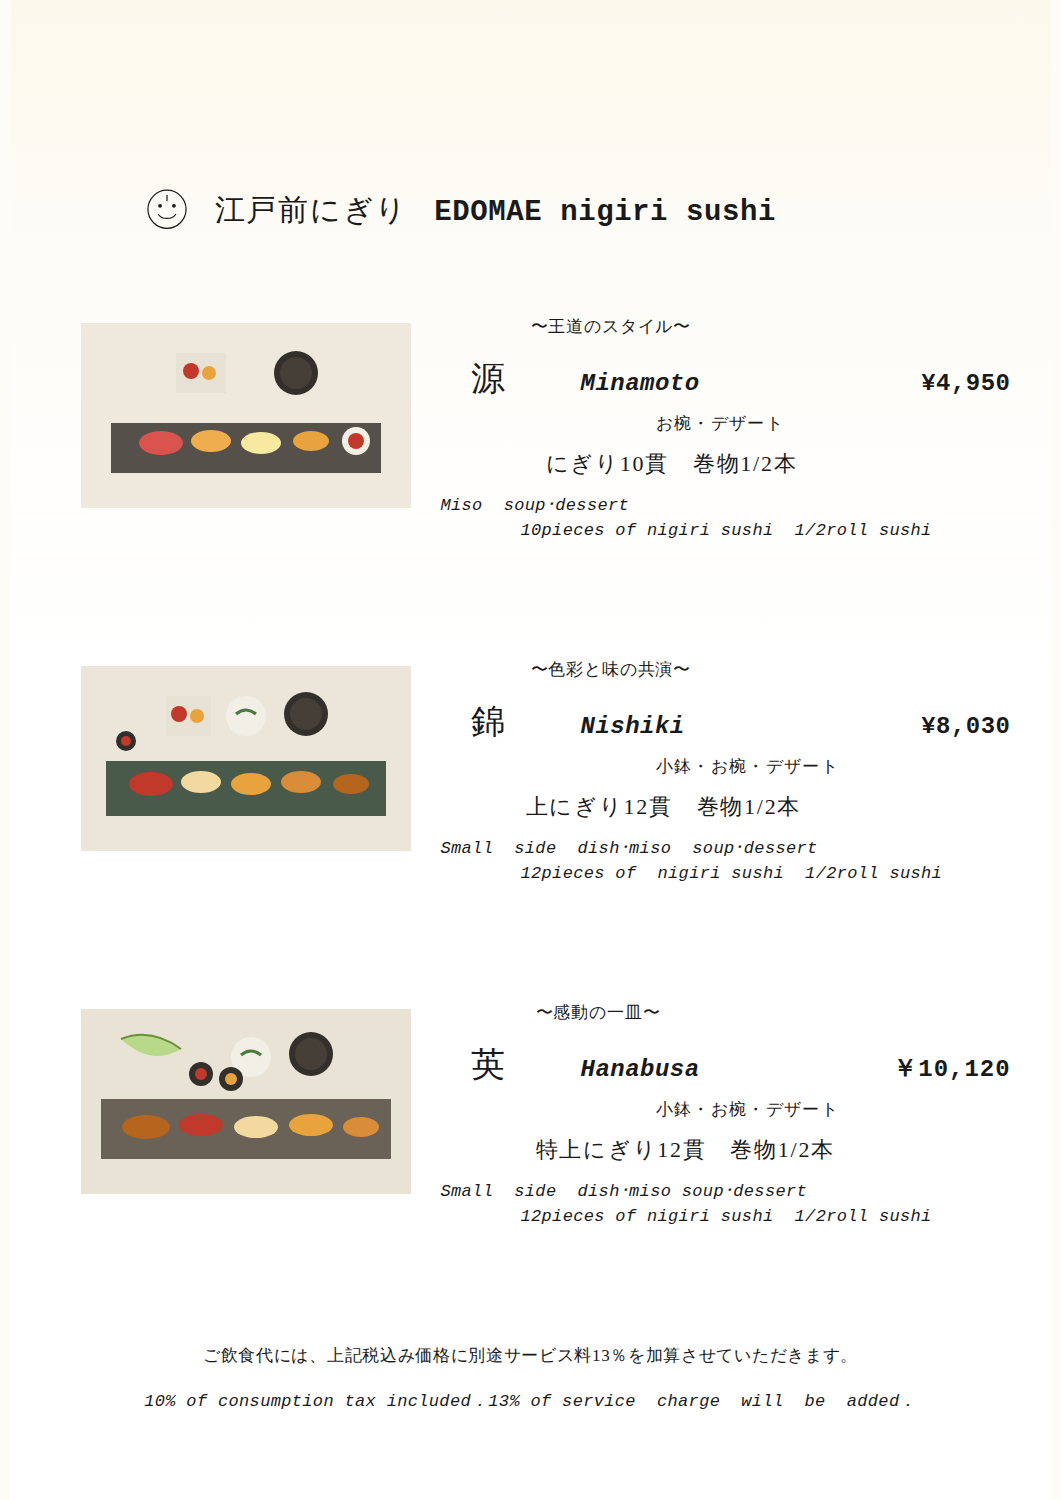江戸前にぎりEDOMAE nigiri sushi
〜王道のスタイル〜
源 Minamoto ¥4,950
お椀・デザート
にぎり10貫　巻物1/2本
Miso soup･dessert
10pieces of nigiri sushi 1/2roll sushi
〜色彩と味の共演〜
錦 Nishiki ¥8,030
小鉢・お椀・デザート
上にぎり12貫　巻物1/2本
Small side dish･miso soup･dessert
12pieces of nigiri sushi 1/2roll sushi
〜感動の一皿〜
英 Hanabusa ￥10,120
小鉢・お椀・デザート
特上にぎり12貫　巻物1/2本
Small side dish･miso soup･dessert
12pieces of nigiri sushi 1/2roll sushi
ご飲食代には、上記税込み価格に別途サービス料13％を加算させていただきます。
10% of consumption tax included．13% of service charge will be added．